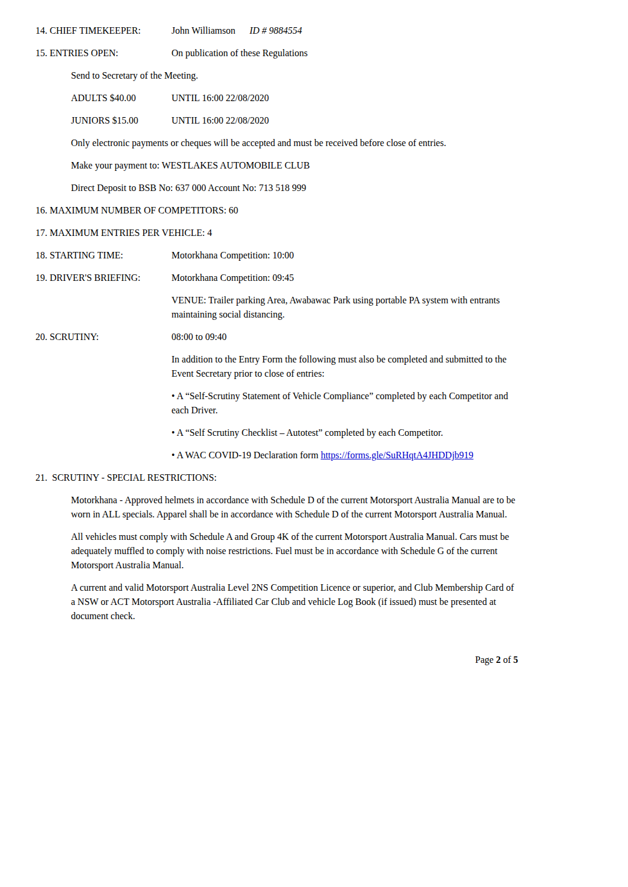14. CHIEF TIMEKEEPER:
John Williamson ID # 9884554
15. ENTRIES OPEN:
On publication of these Regulations
Send to Secretary of the Meeting.
ADULTS $40.00
UNTIL 16:00 22/08/2020
JUNIORS $15.00
UNTIL 16:00 22/08/2020
Only electronic payments or cheques will be accepted and must be received before close of entries.
Make your payment to: WESTLAKES AUTOMOBILE CLUB
Direct Deposit to BSB No: 637 000 Account No: 713 518 999
16. MAXIMUM NUMBER OF COMPETITORS: 60
17. MAXIMUM ENTRIES PER VEHICLE: 4
18. STARTING TIME:
Motorkhana Competition: 10:00
19. DRIVER'S BRIEFING:
Motorkhana Competition: 09:45
VENUE: Trailer parking Area, Awabawac Park using portable PA system with entrants maintaining social distancing.
20. SCRUTINY:
08:00 to 09:40
In addition to the Entry Form the following must also be completed and submitted to the Event Secretary prior to close of entries:
• A “Self-Scrutiny Statement of Vehicle Compliance” completed by each Competitor and each Driver.
• A “Self Scrutiny Checklist – Autotest” completed by each Competitor.
• A WAC COVID-19 Declaration form https://forms.gle/SuRHqtA4JHDDjb919
21. SCRUTINY - SPECIAL RESTRICTIONS:
Motorkhana - Approved helmets in accordance with Schedule D of the current Motorsport Australia Manual are to be worn in ALL specials. Apparel shall be in accordance with Schedule D of the current Motorsport Australia Manual.
All vehicles must comply with Schedule A and Group 4K of the current Motorsport Australia Manual. Cars must be adequately muffled to comply with noise restrictions. Fuel must be in accordance with Schedule G of the current Motorsport Australia Manual.
A current and valid Motorsport Australia Level 2NS Competition Licence or superior, and Club Membership Card of a NSW or ACT Motorsport Australia -Affiliated Car Club and vehicle Log Book (if issued) must be presented at document check.
Page 2 of 5